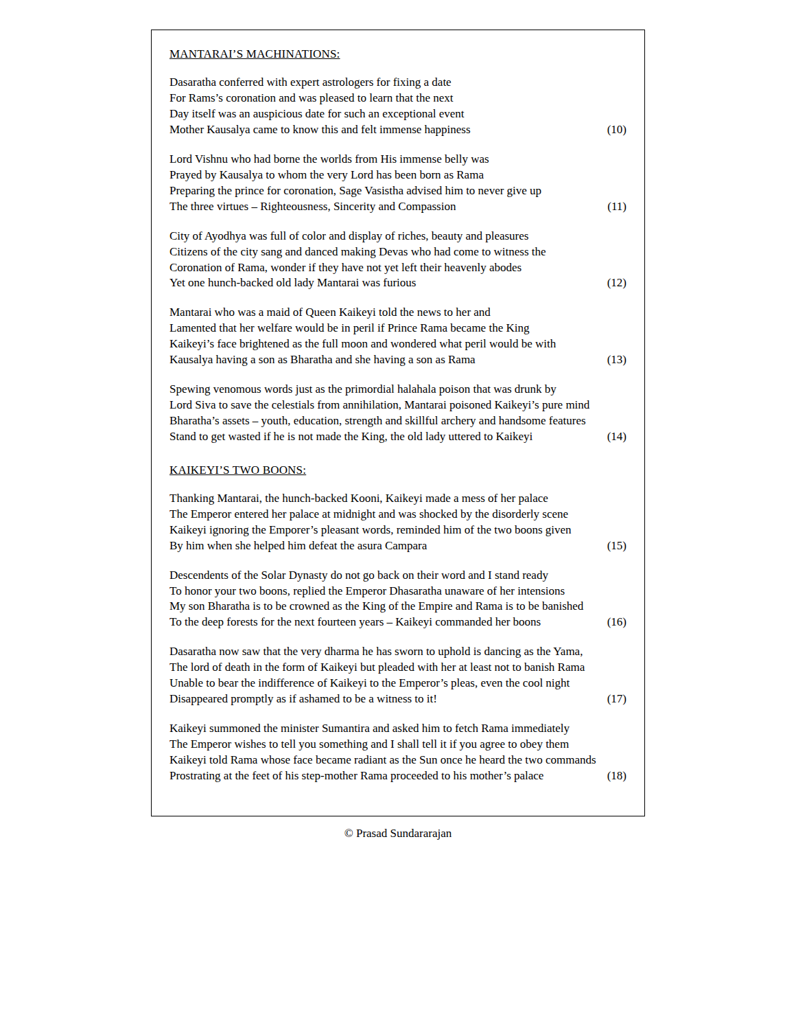MANTARAI’S MACHINATIONS:
Dasaratha conferred with expert astrologers for fixing a date
For Rams’s coronation and was pleased to learn that the next
Day itself was an auspicious date for such an exceptional event
(10) Mother Kausalya came to know this and felt immense happiness
Lord Vishnu who had borne the worlds from His immense belly was
Prayed by Kausalya to whom the very Lord has been born as Rama
Preparing the prince for coronation, Sage Vasistha advised him to never give up
(11) The three virtues – Righteousness, Sincerity and Compassion
City of Ayodhya was full of color and display of riches, beauty and pleasures
Citizens of the city sang and danced making Devas who had come to witness the
Coronation of Rama, wonder if they have not yet left their heavenly abodes
(12) Yet one hunch-backed old lady Mantarai was furious
Mantarai who was a maid of Queen Kaikeyi told the news to her and
Lamented that her welfare would be in peril if Prince Rama became the King
Kaikeyi’s face brightened as the full moon and wondered what peril would be with
(13) Kausalya having a son as Bharatha and she having a son as Rama
Spewing venomous words just as the primordial halahala poison that was drunk by
Lord Siva to save the celestials from annihilation, Mantarai poisoned Kaikeyi’s pure mind
Bharatha’s assets – youth, education, strength and skillful archery and handsome features
(14) Stand to get wasted if he is not made the King, the old lady uttered to Kaikeyi
KAIKEYI’S TWO BOONS:
Thanking Mantarai, the hunch-backed Kooni, Kaikeyi made a mess of her palace
The Emperor entered her palace at midnight and was shocked by the disorderly scene
Kaikeyi ignoring the Emporer’s pleasant words, reminded him of the two boons given
(15) By him when she helped him defeat the asura Campara
Descendents of the Solar Dynasty do not go back on their word and I stand ready
To honor your two boons, replied the Emperor Dhasaratha unaware of her intensions
My son Bharatha is to be crowned as the King of the Empire and Rama is to be banished
(16) To the deep forests for the next fourteen years – Kaikeyi commanded her boons
Dasaratha now saw that the very dharma he has sworn to uphold is dancing as the Yama,
The lord of death in the form of Kaikeyi but pleaded with her at least not to banish Rama
Unable to bear the indifference of Kaikeyi to the Emperor’s pleas, even the cool night
(17) Disappeared promptly as if ashamed to be a witness to it!
Kaikeyi summoned the minister Sumantira and asked him to fetch Rama immediately
The Emperor wishes to tell you something and I shall tell it if you agree to obey them
Kaikeyi told Rama whose face became radiant as the Sun once he heard the two commands
(18) Prostrating at the feet of his step-mother Rama proceeded to his mother’s palace
© Prasad Sundararajan